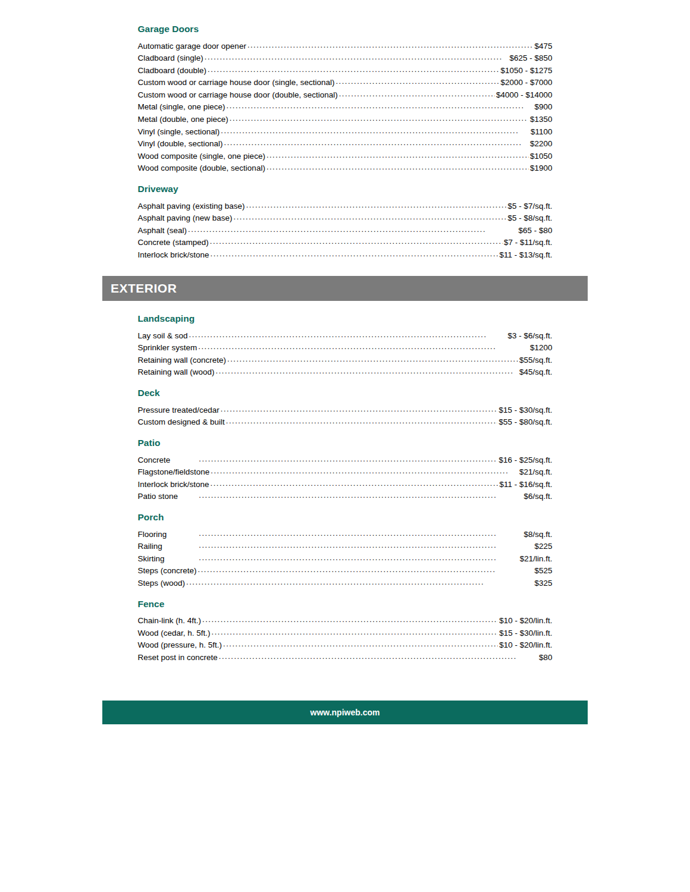Garage Doors
Automatic garage door opener..................................................................................................$475
Cladboard (single)..................................................................................................$625 - $850
Cladboard (double)..................................................................................................$1050 - $1275
Custom wood or carriage house door (single, sectional)..................................................................................................$2000 - $7000
Custom wood or carriage house door (double, sectional)..................................................................................................$4000 - $14000
Metal (single, one piece)..................................................................................................$900
Metal (double, one piece)..................................................................................................$1350
Vinyl (single, sectional)..................................................................................................$1100
Vinyl (double, sectional)..................................................................................................$2200
Wood composite (single, one piece)..................................................................................................$1050
Wood composite (double, sectional)..................................................................................................$1900
Driveway
Asphalt paving (existing base)..................................................................................................$5 - $7/sq.ft.
Asphalt paving (new base)..................................................................................................$5 - $8/sq.ft.
Asphalt (seal)..................................................................................................$65 - $80
Concrete (stamped)..................................................................................................$7 - $11/sq.ft.
Interlock brick/stone..................................................................................................$11 - $13/sq.ft.
EXTERIOR
Landscaping
Lay soil & sod..................................................................................................$3 - $6/sq.ft.
Sprinkler system..................................................................................................$1200
Retaining wall (concrete)..................................................................................................$55/sq.ft.
Retaining wall (wood)..................................................................................................$45/sq.ft.
Deck
Pressure treated/cedar..................................................................................................$15 - $30/sq.ft.
Custom designed & built..................................................................................................$55 - $80/sq.ft.
Patio
Concrete..................................................................................................$16 - $25/sq.ft.
Flagstone/fieldstone..................................................................................................$21/sq.ft.
Interlock brick/stone..................................................................................................$11 - $16/sq.ft.
Patio stone..................................................................................................$6/sq.ft.
Porch
Flooring..................................................................................................$8/sq.ft.
Railing..................................................................................................$225
Skirting..................................................................................................$21/lin.ft.
Steps (concrete)..................................................................................................$525
Steps (wood)..................................................................................................$325
Fence
Chain-link (h. 4ft.)..................................................................................................$10 - $20/lin.ft.
Wood (cedar, h. 5ft.)..................................................................................................$15 - $30/lin.ft.
Wood (pressure, h. 5ft.)..................................................................................................$10 - $20/lin.ft.
Reset post in concrete..................................................................................................$80
www.npiweb.com